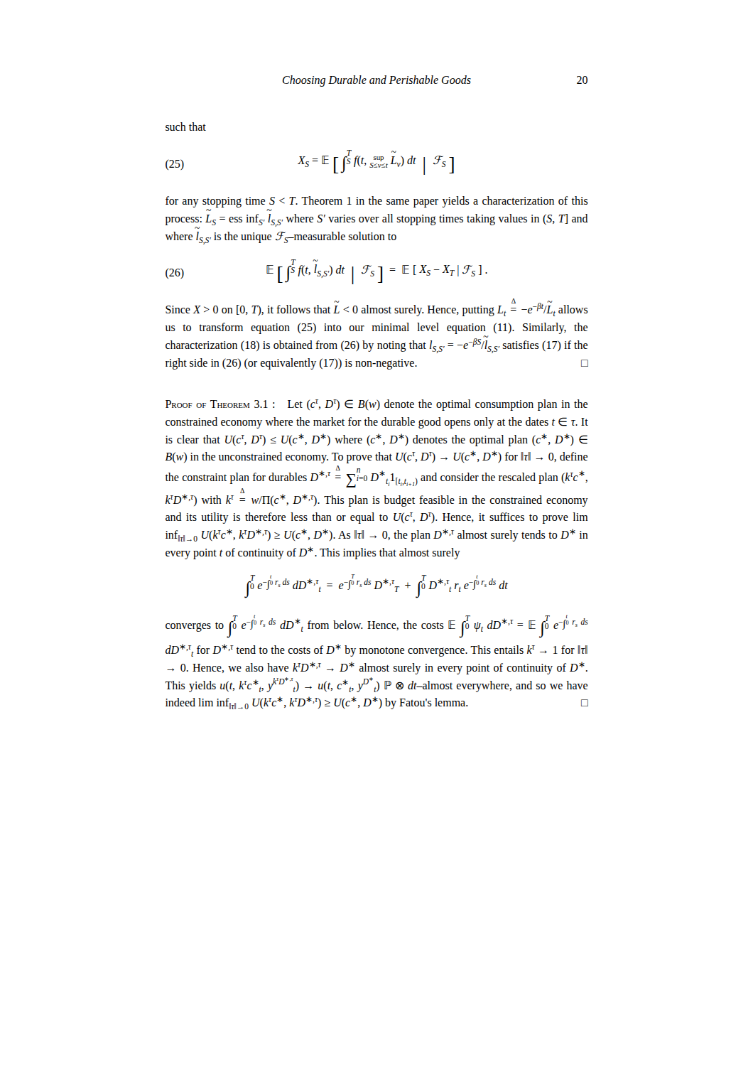Choosing Durable and Perishable Goods 20
such that
(25) XS = 𝔼 [ ∫TS f(t, sup S≤v≤t Lv) dt | ℱS ]
for any stopping time S < T. Theorem 1 in the same paper yields a characterization of this process: LS = ess infS′ lS,S′ where S′ varies over all stopping times taking values in (S, T] and where lS,S′ is the unique ℱS–measurable solution to
(26) 𝔼 [ ∫TS f(t, lS,S′) dt | ℱS ] = 𝔼 [ XS − XT | ℱS ] .
Since X > 0 on [0, T), it follows that L < 0 almost surely. Hence, putting Lt = −e−βt/Lt allows us to transform equation (25) into our minimal level equation (11). Similarly, the characterization (18) is obtained from (26) by noting that lS,S′ = −e−βS/lS,S′ satisfies (17) if the right side in (26) (or equivalently (17)) is non-negative. □
Proof of Theorem 3.1 : Let (cτ, Dτ) ∈ B(w) denote the optimal consumption plan in the constrained economy where the market for the durable good opens only at the dates t ∈ τ. It is clear that U(cτ, Dτ) ≤ U(c∗, D∗) where (c∗, D∗) denotes the optimal plan (c∗, D∗) ∈ B(w) in the unconstrained economy. To prove that U(cτ, Dτ) → U(c∗, D∗) for ‖τ‖ → 0, define the constraint plan for durables D∗,τ = ∑ni=0 D∗ti1[ti,ti+1) and consider the rescaled plan (kτc∗, kτD∗,τ) with kτ = w/Π(c∗, D∗,τ). This plan is budget feasible in the constrained economy and its utility is therefore less than or equal to U(cτ, Dτ). Hence, it suffices to prove lim inf‖τ‖→0 U(kτc∗, kτD∗,τ) ≥ U(c∗, D∗). As ‖τ‖ → 0, the plan D∗,τ almost surely tends to D∗ in every point t of continuity of D∗. This implies that almost surely
∫T 0 e−∫t 0 rs ds dD∗,τt = e−∫T 0 rs ds D∗,τT + ∫T 0 D∗,τt rt e−∫t 0 rs ds dt
converges to ∫T 0 e−∫t 0 rs ds dD∗t from below. Hence, the costs 𝔼 ∫T 0 ψt dD∗,τ = 𝔼 ∫T 0 e−∫t 0 rs ds dD∗,τt for D∗,τ tend to the costs of D∗ by monotone convergence. This entails kτ → 1 for ‖τ‖ → 0. Hence, we also have kτD∗,τ → D∗ almost surely in every point of continuity of D∗. This yields u(t, kτc∗t, ykτD∗,τt) → u(t, c∗t, yD∗t) ℙ ⊗ dt–almost everywhere, and so we have indeed lim inf‖τ‖→0 U(kτc∗, kτD∗,τ) ≥ U(c∗, D∗) by Fatou's lemma. □